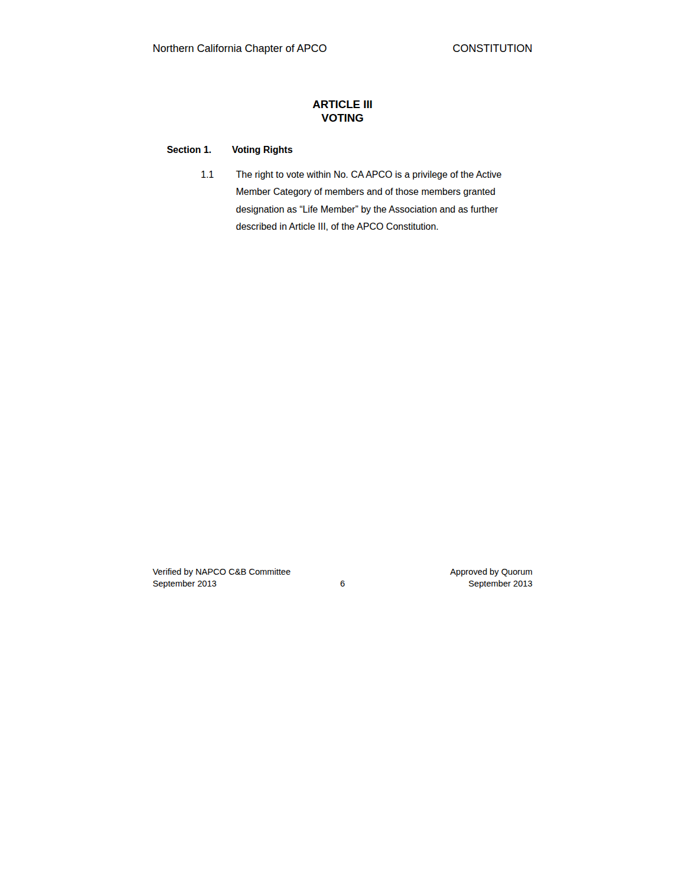Northern California Chapter of APCO
CONSTITUTION
ARTICLE III VOTING
Section 1. Voting Rights
1.1
The right to vote within No. CA APCO is a privilege of the Active Member Category of members and of those members granted designation as “Life Member” by the Association and as further described in Article III, of the APCO Constitution.
Verified by NAPCO C&B Committee Approved by Quorum
September 2013 6 September 2013